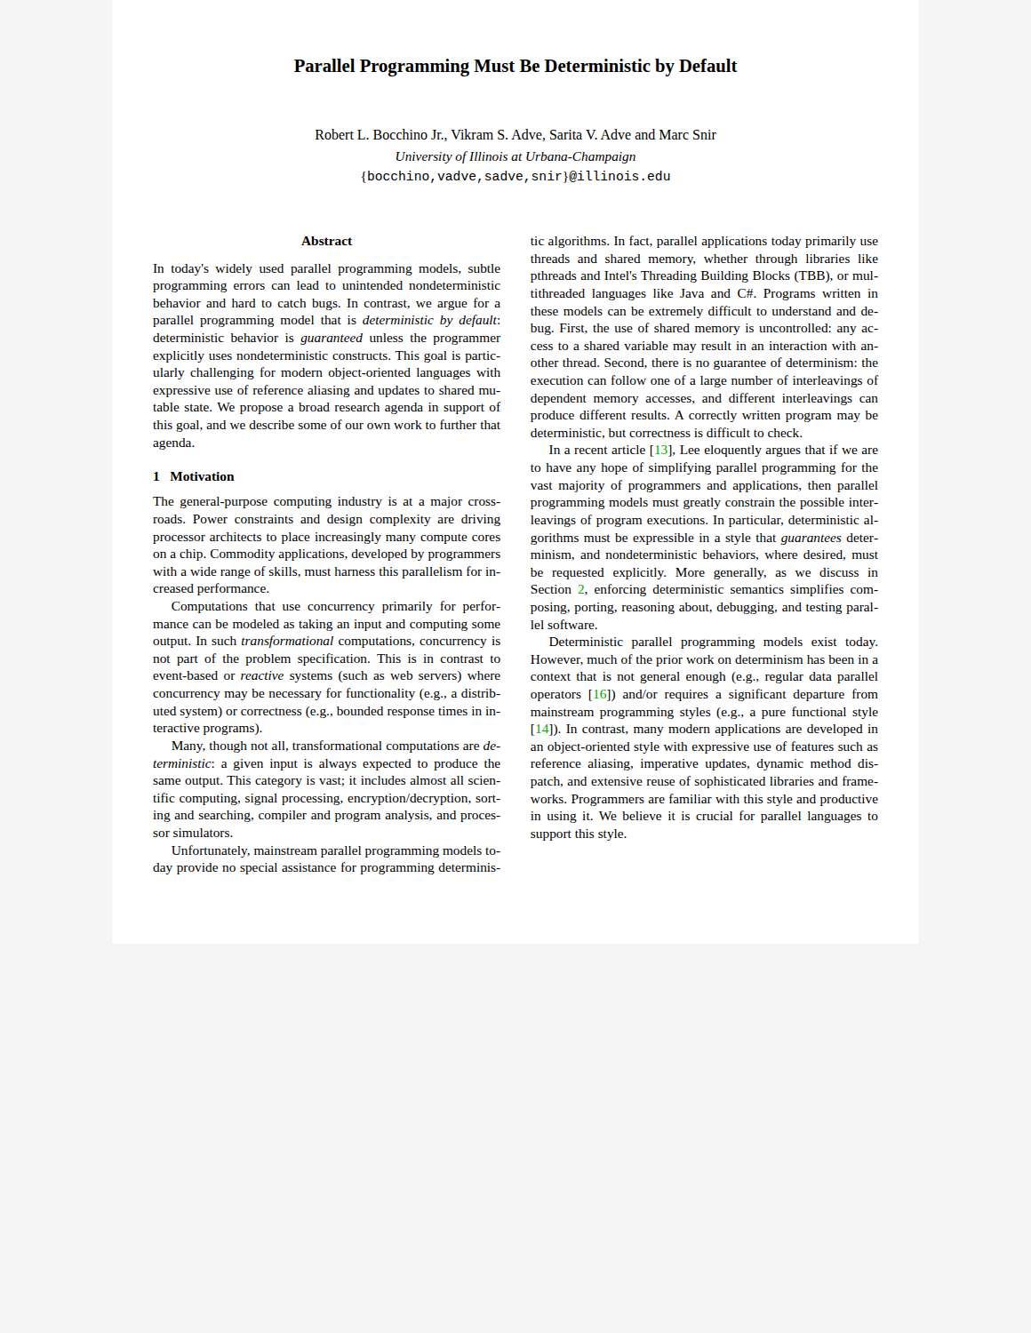Parallel Programming Must Be Deterministic by Default
Robert L. Bocchino Jr., Vikram S. Adve, Sarita V. Adve and Marc Snir
University of Illinois at Urbana-Champaign
{bocchino,vadve,sadve,snir}@illinois.edu
Abstract
In today's widely used parallel programming models, subtle programming errors can lead to unintended nondeterministic behavior and hard to catch bugs. In contrast, we argue for a parallel programming model that is deterministic by default: deterministic behavior is guaranteed unless the programmer explicitly uses nondeterministic constructs. This goal is particularly challenging for modern object-oriented languages with expressive use of reference aliasing and updates to shared mutable state. We propose a broad research agenda in support of this goal, and we describe some of our own work to further that agenda.
1 Motivation
The general-purpose computing industry is at a major crossroads. Power constraints and design complexity are driving processor architects to place increasingly many compute cores on a chip. Commodity applications, developed by programmers with a wide range of skills, must harness this parallelism for increased performance.
Computations that use concurrency primarily for performance can be modeled as taking an input and computing some output. In such transformational computations, concurrency is not part of the problem specification. This is in contrast to event-based or reactive systems (such as web servers) where concurrency may be necessary for functionality (e.g., a distributed system) or correctness (e.g., bounded response times in interactive programs).
Many, though not all, transformational computations are deterministic: a given input is always expected to produce the same output. This category is vast; it includes almost all scientific computing, signal processing, encryption/decryption, sorting and searching, compiler and program analysis, and processor simulators.
Unfortunately, mainstream parallel programming models today provide no special assistance for programming deterministic algorithms. In fact, parallel applications today primarily use threads and shared memory, whether through libraries like pthreads and Intel's Threading Building Blocks (TBB), or multithreaded languages like Java and C#. Programs written in these models can be extremely difficult to understand and debug. First, the use of shared memory is uncontrolled: any access to a shared variable may result in an interaction with another thread. Second, there is no guarantee of determinism: the execution can follow one of a large number of interleavings of dependent memory accesses, and different interleavings can produce different results. A correctly written program may be deterministic, but correctness is difficult to check.
In a recent article [13], Lee eloquently argues that if we are to have any hope of simplifying parallel programming for the vast majority of programmers and applications, then parallel programming models must greatly constrain the possible interleavings of program executions. In particular, deterministic algorithms must be expressible in a style that guarantees determinism, and nondeterministic behaviors, where desired, must be requested explicitly. More generally, as we discuss in Section 2, enforcing deterministic semantics simplifies composing, porting, reasoning about, debugging, and testing parallel software.
Deterministic parallel programming models exist today. However, much of the prior work on determinism has been in a context that is not general enough (e.g., regular data parallel operators [16]) and/or requires a significant departure from mainstream programming styles (e.g., a pure functional style [14]). In contrast, many modern applications are developed in an object-oriented style with expressive use of features such as reference aliasing, imperative updates, dynamic method dispatch, and extensive reuse of sophisticated libraries and frameworks. Programmers are familiar with this style and productive in using it. We believe it is crucial for parallel languages to support this style.